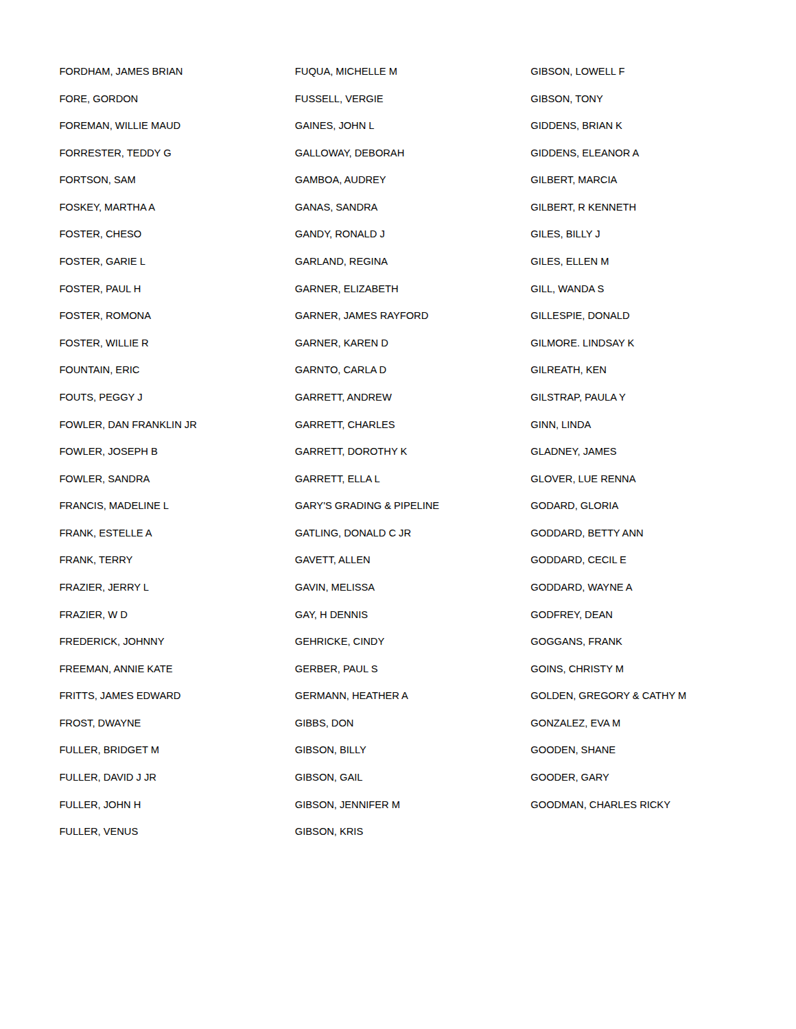FORDHAM, JAMES BRIAN
FORE, GORDON
FOREMAN, WILLIE MAUD
FORRESTER, TEDDY G
FORTSON, SAM
FOSKEY, MARTHA A
FOSTER, CHESO
FOSTER, GARIE L
FOSTER, PAUL H
FOSTER, ROMONA
FOSTER, WILLIE R
FOUNTAIN, ERIC
FOUTS, PEGGY J
FOWLER, DAN FRANKLIN JR
FOWLER, JOSEPH B
FOWLER, SANDRA
FRANCIS, MADELINE L
FRANK, ESTELLE A
FRANK, TERRY
FRAZIER, JERRY L
FRAZIER, W D
FREDERICK, JOHNNY
FREEMAN, ANNIE KATE
FRITTS, JAMES EDWARD
FROST, DWAYNE
FULLER, BRIDGET M
FULLER, DAVID J JR
FULLER, JOHN H
FULLER, VENUS
FUQUA, MICHELLE M
FUSSELL, VERGIE
GAINES, JOHN L
GALLOWAY, DEBORAH
GAMBOA, AUDREY
GANAS, SANDRA
GANDY, RONALD J
GARLAND, REGINA
GARNER, ELIZABETH
GARNER, JAMES RAYFORD
GARNER, KAREN D
GARNTO, CARLA D
GARRETT, ANDREW
GARRETT, CHARLES
GARRETT, DOROTHY K
GARRETT, ELLA L
GARY'S GRADING & PIPELINE
GATLING, DONALD C JR
GAVETT, ALLEN
GAVIN, MELISSA
GAY, H DENNIS
GEHRICKE, CINDY
GERBER, PAUL S
GERMANN, HEATHER A
GIBBS, DON
GIBSON, BILLY
GIBSON, GAIL
GIBSON, JENNIFER M
GIBSON, KRIS
GIBSON, LOWELL F
GIBSON, TONY
GIDDENS, BRIAN K
GIDDENS, ELEANOR A
GILBERT, MARCIA
GILBERT, R KENNETH
GILES, BILLY J
GILES, ELLEN M
GILL, WANDA S
GILLESPIE, DONALD
GILMORE. LINDSAY K
GILREATH, KEN
GILSTRAP, PAULA Y
GINN, LINDA
GLADNEY, JAMES
GLOVER, LUE RENNA
GODARD, GLORIA
GODDARD, BETTY ANN
GODDARD, CECIL E
GODDARD, WAYNE A
GODFREY, DEAN
GOGGANS, FRANK
GOINS, CHRISTY M
GOLDEN, GREGORY & CATHY M
GONZALEZ, EVA M
GOODEN, SHANE
GOODER, GARY
GOODMAN, CHARLES RICKY